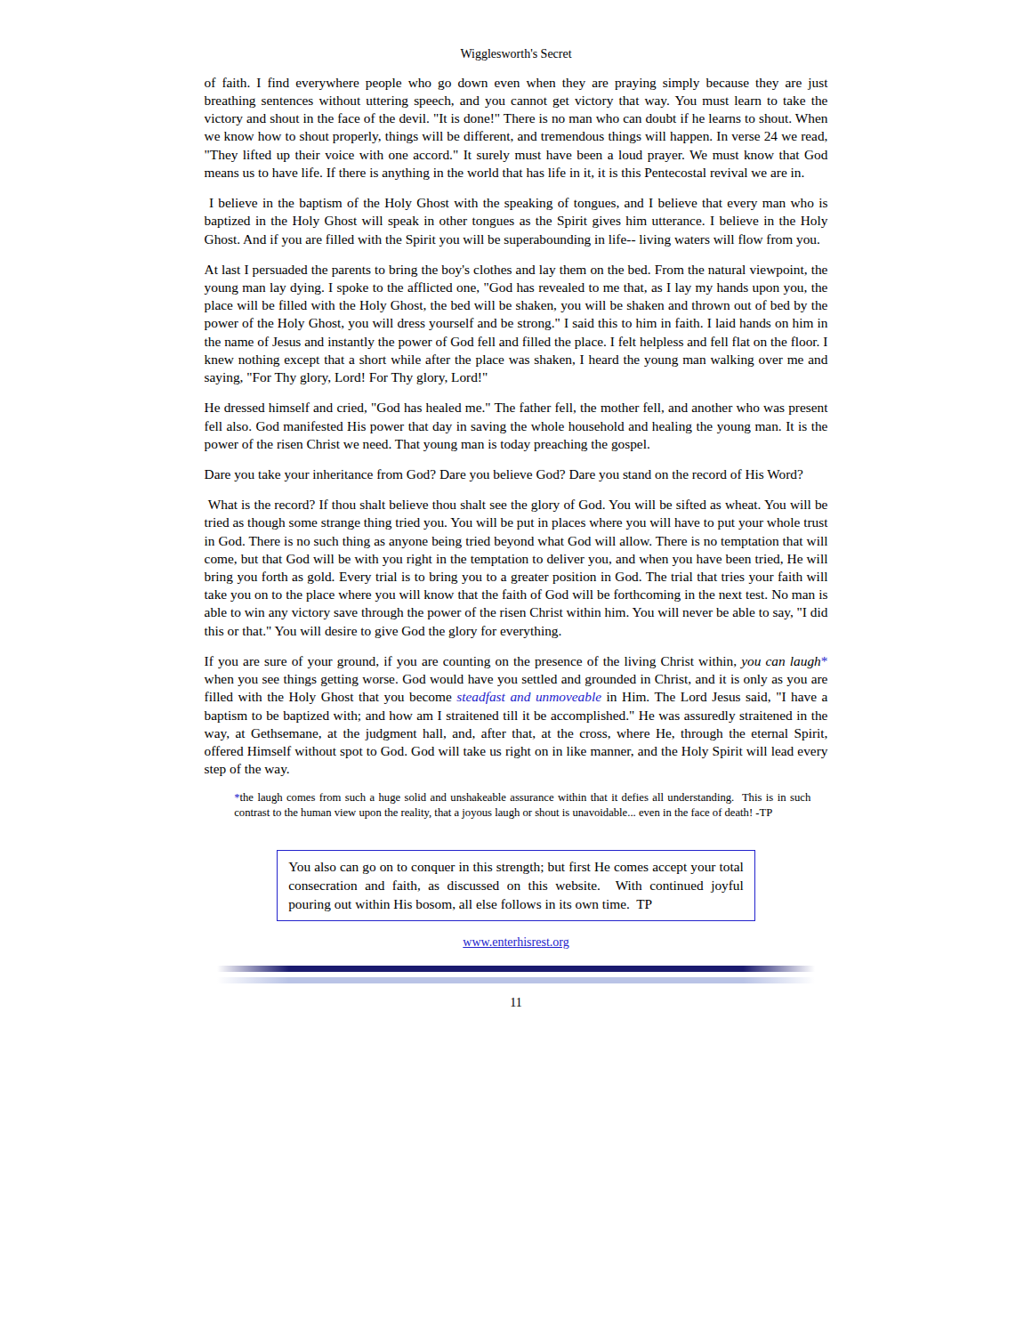Wigglesworth's Secret
of faith. I find everywhere people who go down even when they are praying simply because they are just breathing sentences without uttering speech, and you cannot get victory that way. You must learn to take the victory and shout in the face of the devil. "It is done!" There is no man who can doubt if he learns to shout. When we know how to shout properly, things will be different, and tremendous things will happen. In verse 24 we read, "They lifted up their voice with one accord." It surely must have been a loud prayer. We must know that God means us to have life. If there is anything in the world that has life in it, it is this Pentecostal revival we are in.
I believe in the baptism of the Holy Ghost with the speaking of tongues, and I believe that every man who is baptized in the Holy Ghost will speak in other tongues as the Spirit gives him utterance. I believe in the Holy Ghost. And if you are filled with the Spirit you will be superabounding in life-- living waters will flow from you.
At last I persuaded the parents to bring the boy's clothes and lay them on the bed. From the natural viewpoint, the young man lay dying. I spoke to the afflicted one, "God has revealed to me that, as I lay my hands upon you, the place will be filled with the Holy Ghost, the bed will be shaken, you will be shaken and thrown out of bed by the power of the Holy Ghost, you will dress yourself and be strong." I said this to him in faith. I laid hands on him in the name of Jesus and instantly the power of God fell and filled the place. I felt helpless and fell flat on the floor. I knew nothing except that a short while after the place was shaken, I heard the young man walking over me and saying, "For Thy glory, Lord! For Thy glory, Lord!"
He dressed himself and cried, "God has healed me." The father fell, the mother fell, and another who was present fell also. God manifested His power that day in saving the whole household and healing the young man. It is the power of the risen Christ we need. That young man is today preaching the gospel.
Dare you take your inheritance from God? Dare you believe God? Dare you stand on the record of His Word?
What is the record? If thou shalt believe thou shalt see the glory of God. You will be sifted as wheat. You will be tried as though some strange thing tried you. You will be put in places where you will have to put your whole trust in God. There is no such thing as anyone being tried beyond what God will allow. There is no temptation that will come, but that God will be with you right in the temptation to deliver you, and when you have been tried, He will bring you forth as gold. Every trial is to bring you to a greater position in God. The trial that tries your faith will take you on to the place where you will know that the faith of God will be forthcoming in the next test. No man is able to win any victory save through the power of the risen Christ within him. You will never be able to say, "I did this or that." You will desire to give God the glory for everything.
If you are sure of your ground, if you are counting on the presence of the living Christ within, you can laugh* when you see things getting worse. God would have you settled and grounded in Christ, and it is only as you are filled with the Holy Ghost that you become steadfast and unmoveable in Him. The Lord Jesus said, "I have a baptism to be baptized with; and how am I straitened till it be accomplished." He was assuredly straitened in the way, at Gethsemane, at the judgment hall, and, after that, at the cross, where He, through the eternal Spirit, offered Himself without spot to God. God will take us right on in like manner, and the Holy Spirit will lead every step of the way.
*the laugh comes from such a huge solid and unshakeable assurance within that it defies all understanding. This is in such contrast to the human view upon the reality, that a joyous laugh or shout is unavoidable... even in the face of death! -TP
You also can go on to conquer in this strength; but first He comes accept your total consecration and faith, as discussed on this website. With continued joyful pouring out within His bosom, all else follows in its own time. TP
www.enterhisrest.org
11